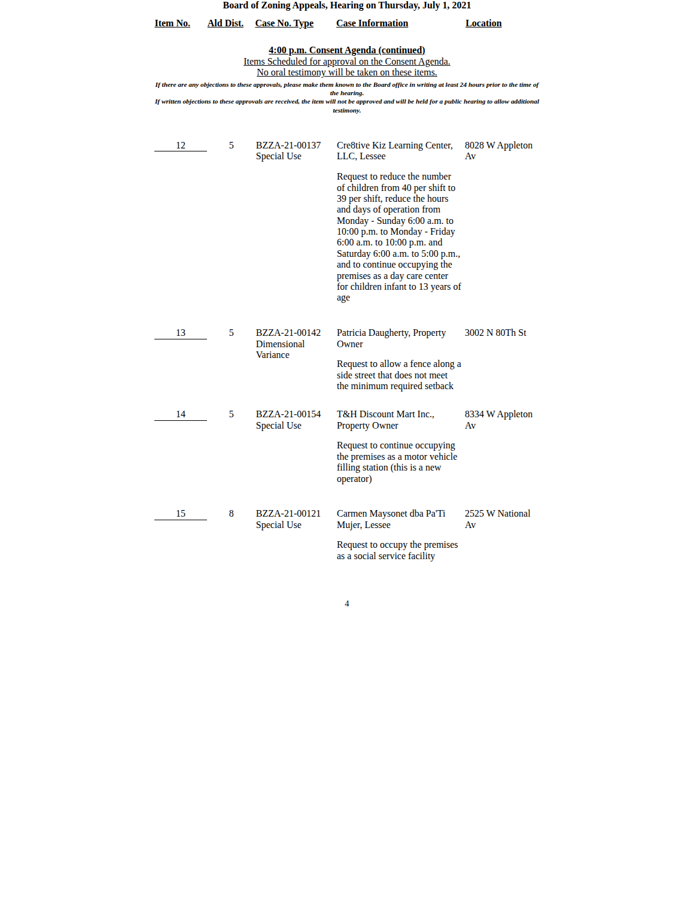Board of Zoning Appeals, Hearing on Thursday, July 1, 2021
| Item No. | Ald Dist. | Case No. Type | Case Information | Location |
4:00 p.m. Consent Agenda (continued)
Items Scheduled for approval on the Consent Agenda.
No oral testimony will be taken on these items.
If there are any objections to these approvals, please make them known to the Board office in writing at least 24 hours prior to the time of the hearing.
If written objections to these approvals are received, the item will not be approved and will be held for a public hearing to allow additional testimony.
| 12 | 5 | BZZA-21-00137 Special Use | Cre8tive Kiz Learning Center, LLC, Lessee Request to reduce the number of children from 40 per shift to 39 per shift, reduce the hours and days of operation from Monday - Sunday 6:00 a.m. to 10:00 p.m. to Monday - Friday 6:00 a.m. to 10:00 p.m. and Saturday 6:00 a.m. to 5:00 p.m., and to continue occupying the premises as a day care center for children infant to 13 years of age | 8028 W Appleton Av |
| 13 | 5 | BZZA-21-00142 Dimensional Variance | Patricia Daugherty, Property Owner Request to allow a fence along a side street that does not meet the minimum required setback | 3002 N 80Th St |
| 14 | 5 | BZZA-21-00154 Special Use | T&H Discount Mart Inc., Property Owner Request to continue occupying the premises as a motor vehicle filling station (this is a new operator) | 8334 W Appleton Av |
| 15 | 8 | BZZA-21-00121 Special Use | Carmen Maysonet dba Pa'Ti Mujer, Lessee Request to occupy the premises as a social service facility | 2525 W National Av |
4